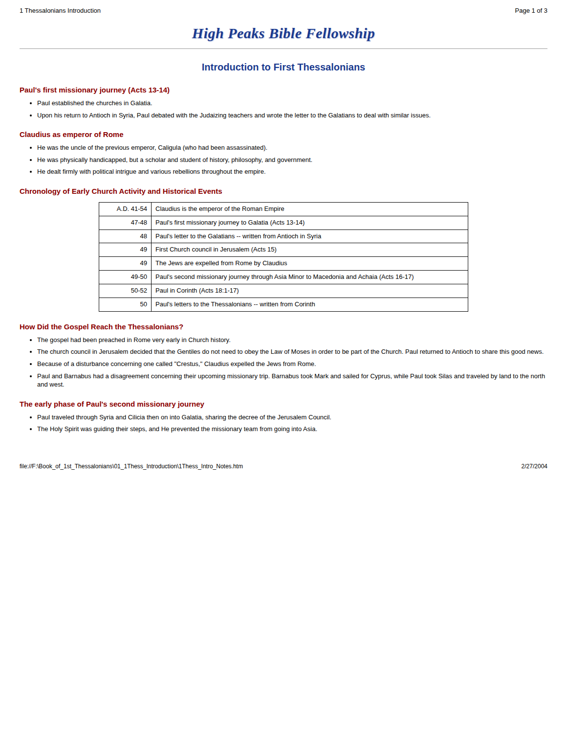1 Thessalonians Introduction Page 1 of 3
High Peaks Bible Fellowship
Introduction to First Thessalonians
Paul's first missionary journey (Acts 13-14)
Paul established the churches in Galatia.
Upon his return to Antioch in Syria, Paul debated with the Judaizing teachers and wrote the letter to the Galatians to deal with similar issues.
Claudius as emperor of Rome
He was the uncle of the previous emperor, Caligula (who had been assassinated).
He was physically handicapped, but a scholar and student of history, philosophy, and government.
He dealt firmly with political intrigue and various rebellions throughout the empire.
Chronology of Early Church Activity and Historical Events
| A.D. 41-54 | Claudius is the emperor of the Roman Empire |
| 47-48 | Paul's first missionary journey to Galatia (Acts 13-14) |
| 48 | Paul's letter to the Galatians -- written from Antioch in Syria |
| 49 | First Church council in Jerusalem (Acts 15) |
| 49 | The Jews are expelled from Rome by Claudius |
| 49-50 | Paul's second missionary journey through Asia Minor to Macedonia and Achaia (Acts 16-17) |
| 50-52 | Paul in Corinth (Acts 18:1-17) |
| 50 | Paul's letters to the Thessalonians -- written from Corinth |
How Did the Gospel Reach the Thessalonians?
The gospel had been preached in Rome very early in Church history.
The church council in Jerusalem decided that the Gentiles do not need to obey the Law of Moses in order to be part of the Church. Paul returned to Antioch to share this good news.
Because of a disturbance concerning one called "Crestus," Claudius expelled the Jews from Rome.
Paul and Barnabus had a disagreement concerning their upcoming missionary trip. Barnabus took Mark and sailed for Cyprus, while Paul took Silas and traveled by land to the north and west.
The early phase of Paul's second missionary journey
Paul traveled through Syria and Cilicia then on into Galatia, sharing the decree of the Jerusalem Council.
The Holy Spirit was guiding their steps, and He prevented the missionary team from going into Asia.
file://F:\Book_of_1st_Thessalonians\01_1Thess_Introduction\1Thess_Intro_Notes.htm 2/27/2004